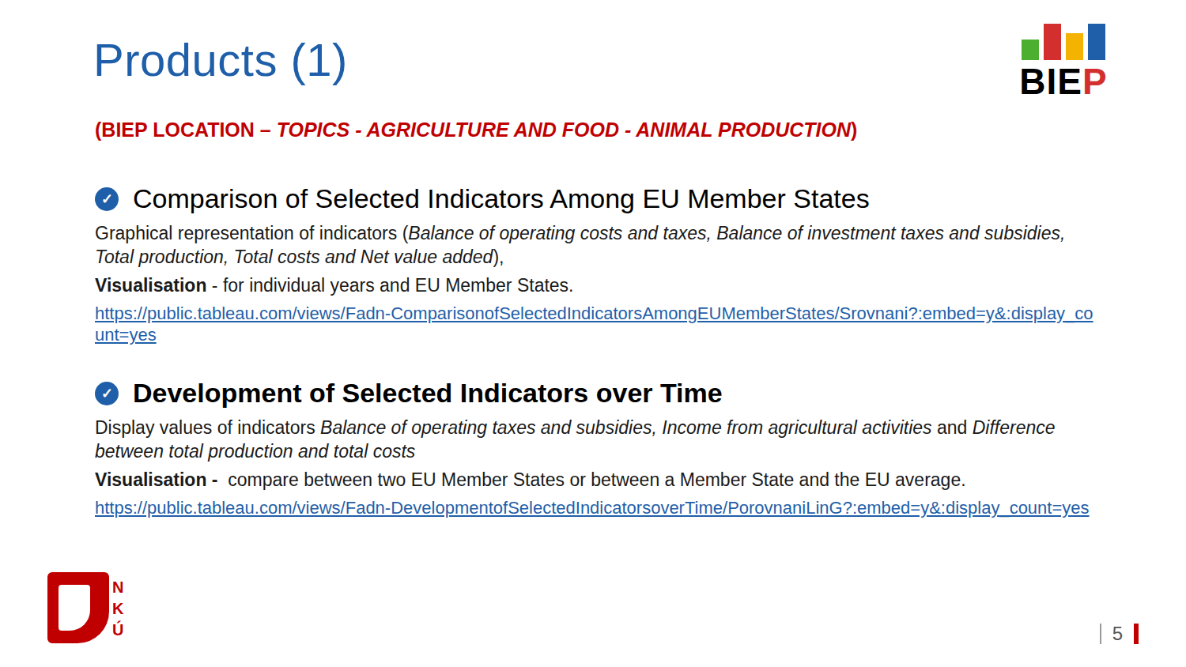Products (1)
BIEP
(BIEP LOCATION – TOPICS - AGRICULTURE AND FOOD - ANIMAL PRODUCTION)
✓
Comparison of Selected Indicators Among EU Member States
Graphical representation of indicators (Balance of operating costs and taxes, Balance of investment taxes and subsidies, Total production, Total costs and Net value added),
Visualisation - for individual years and EU Member States.
https://public.tableau.com/views/Fadn-ComparisonofSelectedIndicatorsAmongEUMemberStates/Srovnani?:embed=y&:display_count=yes
✓
Development of Selected Indicators over Time
Display values of indicators Balance of operating taxes and subsidies, Income from agricultural activities and Difference between total production and total costs
Visualisation - compare between two EU Member States or between a Member State and the EU average.
https://public.tableau.com/views/Fadn-DevelopmentofSelectedIndicatorsoverTime/PorovnaniLinG?:embed=y&:display_count=yes
N
K
Ú
5